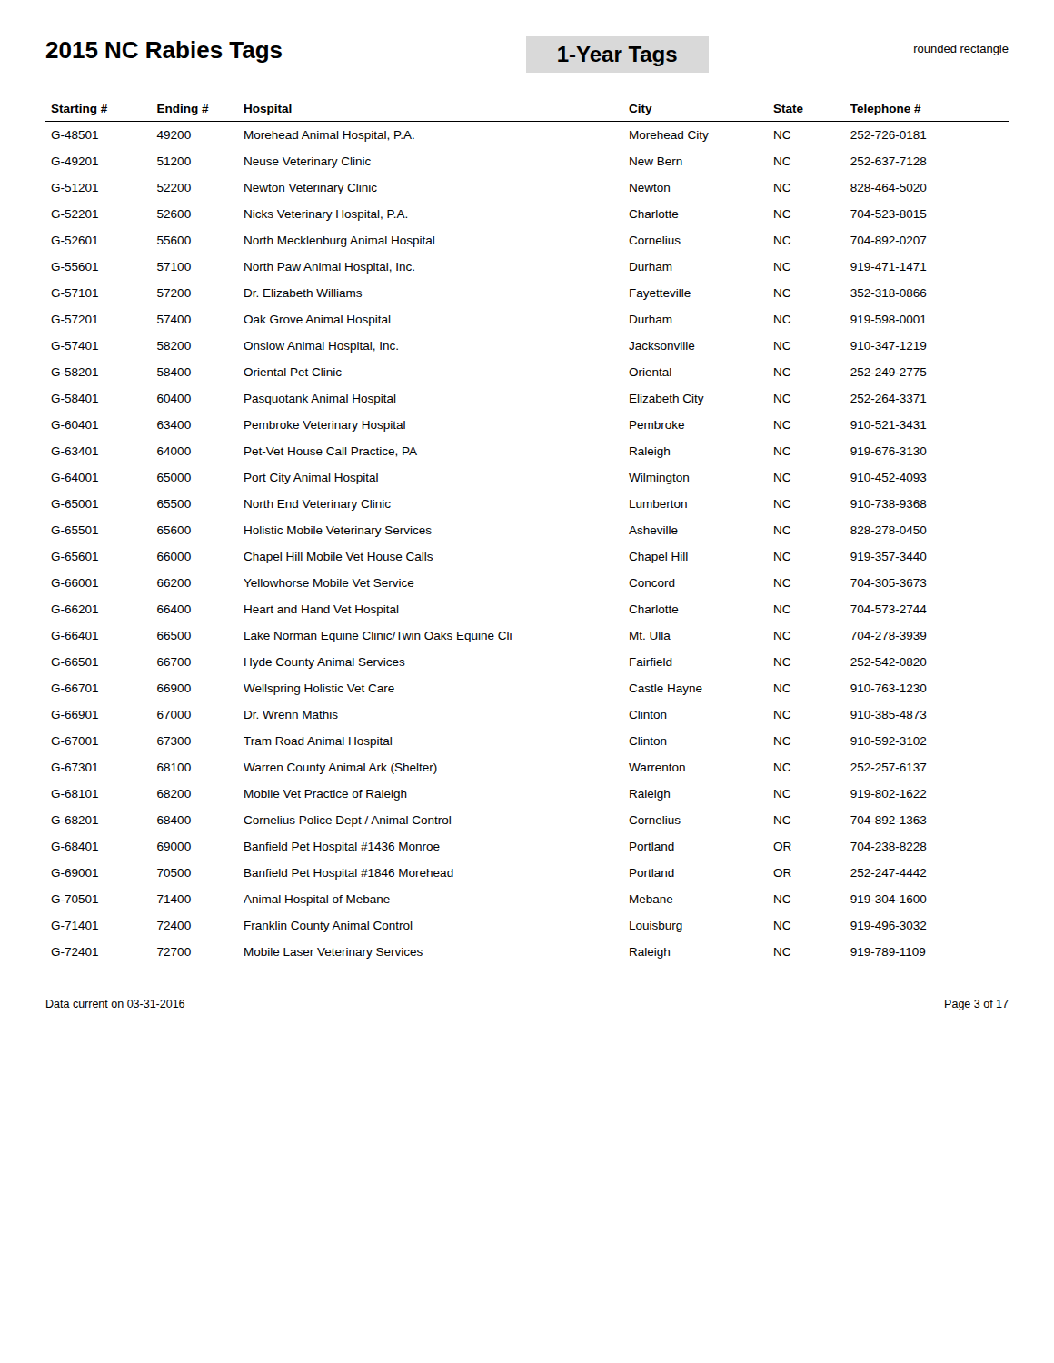2015 NC Rabies Tags
1-Year Tags
rounded rectangle
| Starting # | Ending # | Hospital | City | State | Telephone # |
| --- | --- | --- | --- | --- | --- |
| G-48501 | 49200 | Morehead Animal Hospital, P.A. | Morehead City | NC | 252-726-0181 |
| G-49201 | 51200 | Neuse Veterinary Clinic | New Bern | NC | 252-637-7128 |
| G-51201 | 52200 | Newton Veterinary Clinic | Newton | NC | 828-464-5020 |
| G-52201 | 52600 | Nicks Veterinary Hospital, P.A. | Charlotte | NC | 704-523-8015 |
| G-52601 | 55600 | North Mecklenburg Animal Hospital | Cornelius | NC | 704-892-0207 |
| G-55601 | 57100 | North Paw Animal Hospital, Inc. | Durham | NC | 919-471-1471 |
| G-57101 | 57200 | Dr. Elizabeth Williams | Fayetteville | NC | 352-318-0866 |
| G-57201 | 57400 | Oak Grove Animal Hospital | Durham | NC | 919-598-0001 |
| G-57401 | 58200 | Onslow Animal Hospital, Inc. | Jacksonville | NC | 910-347-1219 |
| G-58201 | 58400 | Oriental Pet Clinic | Oriental | NC | 252-249-2775 |
| G-58401 | 60400 | Pasquotank Animal Hospital | Elizabeth City | NC | 252-264-3371 |
| G-60401 | 63400 | Pembroke Veterinary Hospital | Pembroke | NC | 910-521-3431 |
| G-63401 | 64000 | Pet-Vet House Call Practice, PA | Raleigh | NC | 919-676-3130 |
| G-64001 | 65000 | Port City Animal Hospital | Wilmington | NC | 910-452-4093 |
| G-65001 | 65500 | North End Veterinary Clinic | Lumberton | NC | 910-738-9368 |
| G-65501 | 65600 | Holistic Mobile Veterinary Services | Asheville | NC | 828-278-0450 |
| G-65601 | 66000 | Chapel Hill Mobile Vet House Calls | Chapel Hill | NC | 919-357-3440 |
| G-66001 | 66200 | Yellowhorse Mobile Vet Service | Concord | NC | 704-305-3673 |
| G-66201 | 66400 | Heart and Hand Vet Hospital | Charlotte | NC | 704-573-2744 |
| G-66401 | 66500 | Lake Norman Equine Clinic/Twin Oaks Equine Cli | Mt. Ulla | NC | 704-278-3939 |
| G-66501 | 66700 | Hyde County Animal Services | Fairfield | NC | 252-542-0820 |
| G-66701 | 66900 | Wellspring Holistic Vet Care | Castle Hayne | NC | 910-763-1230 |
| G-66901 | 67000 | Dr. Wrenn Mathis | Clinton | NC | 910-385-4873 |
| G-67001 | 67300 | Tram Road Animal Hospital | Clinton | NC | 910-592-3102 |
| G-67301 | 68100 | Warren County Animal Ark (Shelter) | Warrenton | NC | 252-257-6137 |
| G-68101 | 68200 | Mobile Vet Practice of Raleigh | Raleigh | NC | 919-802-1622 |
| G-68201 | 68400 | Cornelius Police Dept / Animal Control | Cornelius | NC | 704-892-1363 |
| G-68401 | 69000 | Banfield Pet Hospital #1436 Monroe | Portland | OR | 704-238-8228 |
| G-69001 | 70500 | Banfield Pet Hospital #1846 Morehead | Portland | OR | 252-247-4442 |
| G-70501 | 71400 | Animal Hospital of Mebane | Mebane | NC | 919-304-1600 |
| G-71401 | 72400 | Franklin County Animal Control | Louisburg | NC | 919-496-3032 |
| G-72401 | 72700 | Mobile Laser Veterinary Services | Raleigh | NC | 919-789-1109 |
Data current on 03-31-2016 Page 3 of 17